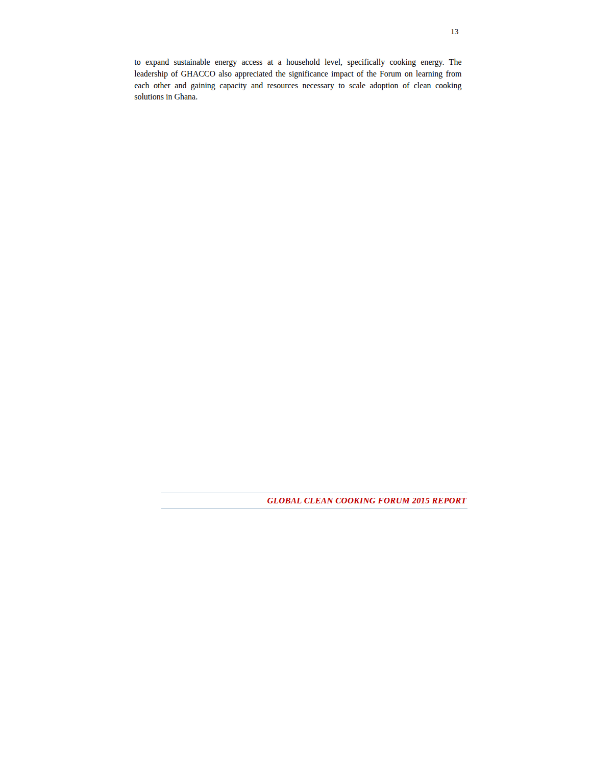13
to expand sustainable energy access at a household level, specifically cooking energy. The leadership of GHACCO also appreciated the significance impact of the Forum on learning from each other and gaining capacity and resources necessary to scale adoption of clean cooking solutions in Ghana.
GLOBAL CLEAN COOKING FORUM 2015 REPORT